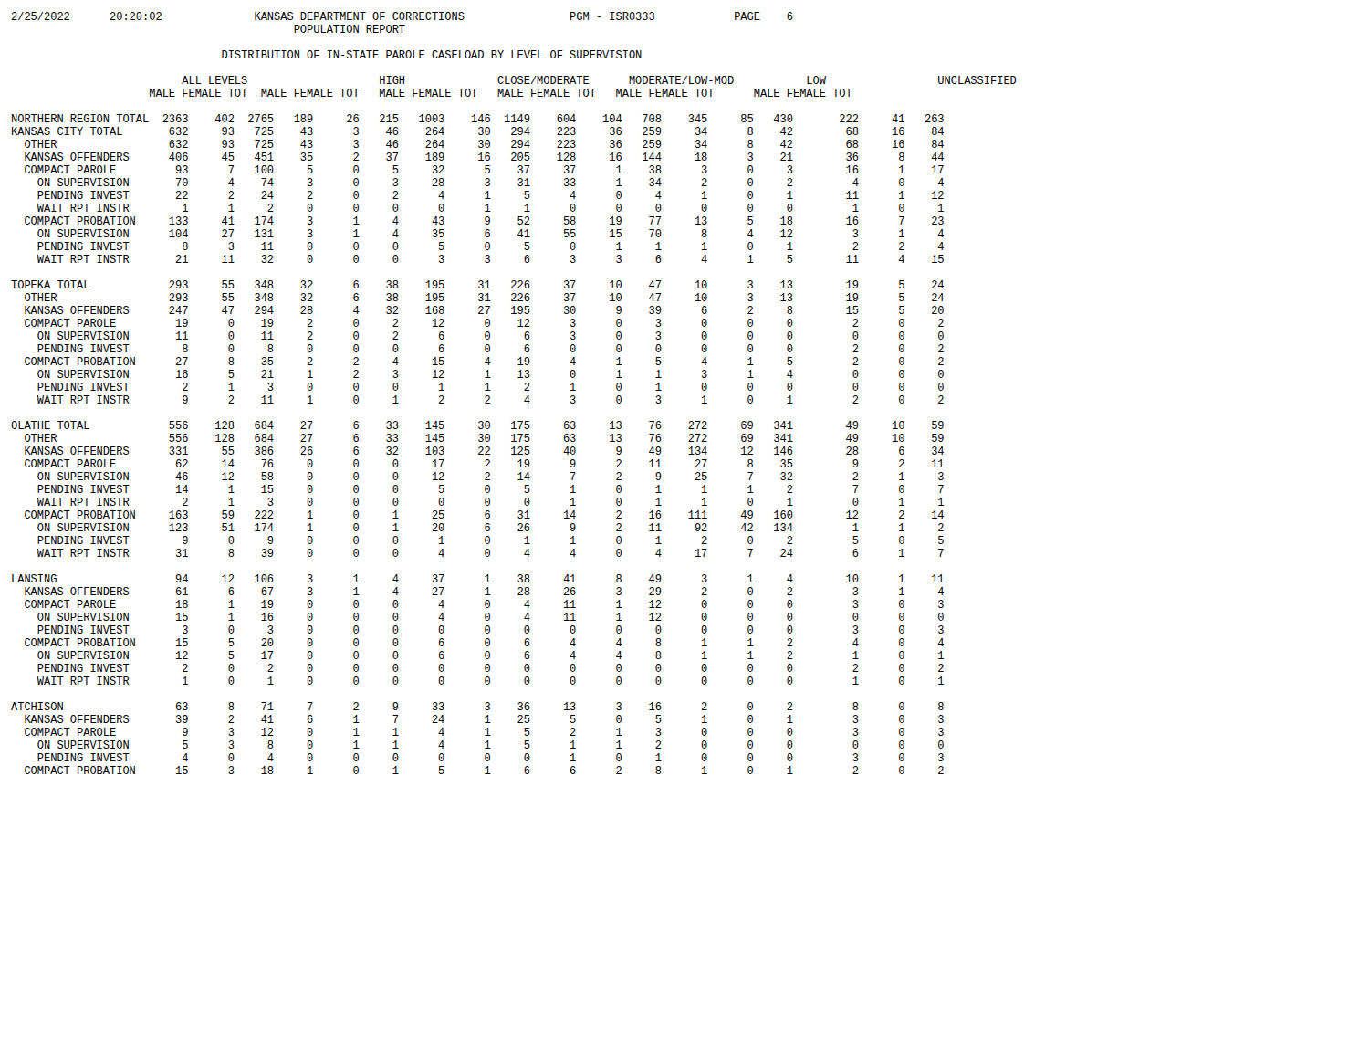2/25/2022      20:20:02              KANSAS DEPARTMENT OF CORRECTIONS                PGM - ISR0333            PAGE    6
                                           POPULATION REPORT

                                DISTRIBUTION OF IN-STATE PAROLE CASELOAD BY LEVEL OF SUPERVISION

                          ALL LEVELS                    HIGH              CLOSE/MODERATE      MODERATE/LOW-MOD           LOW                 UNCLASSIFIED
                     MALE FEMALE TOT  MALE FEMALE TOT   MALE FEMALE TOT   MALE FEMALE TOT   MALE FEMALE TOT      MALE FEMALE TOT

NORTHERN REGION TOTAL  2363    402  2765   189     26   215   1003    146  1149    604    104   708    345     85   430       222     41   263
KANSAS CITY TOTAL       632     93   725    43      3    46    264     30   294    223     36   259     34      8    42        68     16    84
  OTHER                 632     93   725    43      3    46    264     30   294    223     36   259     34      8    42        68     16    84
  KANSAS OFFENDERS      406     45   451    35      2    37    189     16   205    128     16   144     18      3    21        36      8    44
  COMPACT PAROLE         93      7   100     5      0     5     32      5    37     37      1    38      3      0     3        16      1    17
    ON SUPERVISION       70      4    74     3      0     3     28      3    31     33      1    34      2      0     2         4      0     4
    PENDING INVEST       22      2    24     2      0     2      4      1     5      4      0     4      1      0     1        11      1    12
    WAIT RPT INSTR        1      1     2     0      0     0      0      1     1      0      0     0      0      0     0         1      0     1
  COMPACT PROBATION     133     41   174     3      1     4     43      9    52     58     19    77     13      5    18        16      7    23
    ON SUPERVISION      104     27   131     3      1     4     35      6    41     55     15    70      8      4    12         3      1     4
    PENDING INVEST        8      3    11     0      0     0      5      0     5      0      1     1      1      0     1         2      2     4
    WAIT RPT INSTR       21     11    32     0      0     0      3      3     6      3      3     6      4      1     5        11      4    15

TOPEKA TOTAL            293     55   348    32      6    38    195     31   226     37     10    47     10      3    13        19      5    24
  OTHER                 293     55   348    32      6    38    195     31   226     37     10    47     10      3    13        19      5    24
  KANSAS OFFENDERS      247     47   294    28      4    32    168     27   195     30      9    39      6      2     8        15      5    20
  COMPACT PAROLE         19      0    19     2      0     2     12      0    12      3      0     3      0      0     0         2      0     2
    ON SUPERVISION       11      0    11     2      0     2      6      0     6      3      0     3      0      0     0         0      0     0
    PENDING INVEST        8      0     8     0      0     0      6      0     6      0      0     0      0      0     0         2      0     2
  COMPACT PROBATION      27      8    35     2      2     4     15      4    19      4      1     5      4      1     5         2      0     2
    ON SUPERVISION       16      5    21     1      2     3     12      1    13      0      1     1      3      1     4         0      0     0
    PENDING INVEST        2      1     3     0      0     0      1      1     2      1      0     1      0      0     0         0      0     0
    WAIT RPT INSTR        9      2    11     1      0     1      2      2     4      3      0     3      1      0     1         2      0     2

OLATHE TOTAL            556    128   684    27      6    33    145     30   175     63     13    76    272     69   341        49     10    59
  OTHER                 556    128   684    27      6    33    145     30   175     63     13    76    272     69   341        49     10    59
  KANSAS OFFENDERS      331     55   386    26      6    32    103     22   125     40      9    49    134     12   146        28      6    34
  COMPACT PAROLE         62     14    76     0      0     0     17      2    19      9      2    11     27      8    35         9      2    11
    ON SUPERVISION       46     12    58     0      0     0     12      2    14      7      2     9     25      7    32         2      1     3
    PENDING INVEST       14      1    15     0      0     0      5      0     5      1      0     1      1      1     2         7      0     7
    WAIT RPT INSTR        2      1     3     0      0     0      0      0     0      1      0     1      1      0     1         0      1     1
  COMPACT PROBATION     163     59   222     1      0     1     25      6    31     14      2    16    111     49   160        12      2    14
    ON SUPERVISION      123     51   174     1      0     1     20      6    26      9      2    11     92     42   134         1      1     2
    PENDING INVEST        9      0     9     0      0     0      1      0     1      1      0     1      2      0     2         5      0     5
    WAIT RPT INSTR       31      8    39     0      0     0      4      0     4      4      0     4     17      7    24         6      1     7

LANSING                  94     12   106     3      1     4     37      1    38     41      8    49      3      1     4        10      1    11
  KANSAS OFFENDERS       61      6    67     3      1     4     27      1    28     26      3    29      2      0     2         3      1     4
  COMPACT PAROLE         18      1    19     0      0     0      4      0     4     11      1    12      0      0     0         3      0     3
    ON SUPERVISION       15      1    16     0      0     0      4      0     4     11      1    12      0      0     0         0      0     0
    PENDING INVEST        3      0     3     0      0     0      0      0     0      0      0     0      0      0     0         3      0     3
  COMPACT PROBATION      15      5    20     0      0     0      6      0     6      4      4     8      1      1     2         4      0     4
    ON SUPERVISION       12      5    17     0      0     0      6      0     6      4      4     8      1      1     2         1      0     1
    PENDING INVEST        2      0     2     0      0     0      0      0     0      0      0     0      0      0     0         2      0     2
    WAIT RPT INSTR        1      0     1     0      0     0      0      0     0      0      0     0      0      0     0         1      0     1

ATCHISON                 63      8    71     7      2     9     33      3    36     13      3    16      2      0     2         8      0     8
  KANSAS OFFENDERS       39      2    41     6      1     7     24      1    25      5      0     5      1      0     1         3      0     3
  COMPACT PAROLE          9      3    12     0      1     1      4      1     5      2      1     3      0      0     0         3      0     3
    ON SUPERVISION        5      3     8     0      1     1      4      1     5      1      1     2      0      0     0         0      0     0
    PENDING INVEST        4      0     4     0      0     0      0      0     0      1      0     1      0      0     0         3      0     3
  COMPACT PROBATION      15      3    18     1      0     1      5      1     6      6      2     8      1      0     1         2      0     2